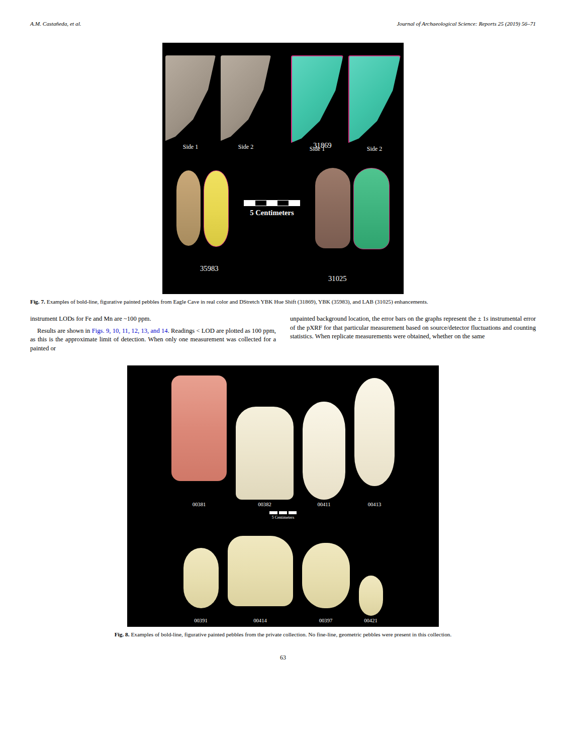A.M. Castañeda, et al. Journal of Archaeological Science: Reports 25 (2019) 56–71
Side 1
Side 2
Side 1
Side 2
31869
5 Centimeters
35983
31025
Fig. 7. Examples of bold-line, figurative painted pebbles from Eagle Cave in real color and DStretch YBK Hue Shift (31869), YBK (35983), and LAB (31025) enhancements.
instrument LODs for Fe and Mn are ~100 ppm.
Results are shown in Figs. 9, 10, 11, 12, 13, and 14. Readings < LOD are plotted as 100 ppm, as this is the approximate limit of detection. When only one measurement was collected for a painted or
unpainted background location, the error bars on the graphs represent the ± 1s instrumental error of the pXRF for that particular measurement based on source/detector fluctuations and counting statistics. When replicate measurements were obtained, whether on the same
00381
00382
00411
00413
5 Centimeters
00391
00414
00397
00421
Fig. 8. Examples of bold-line, figurative painted pebbles from the private collection. No fine-line, geometric pebbles were present in this collection.
63